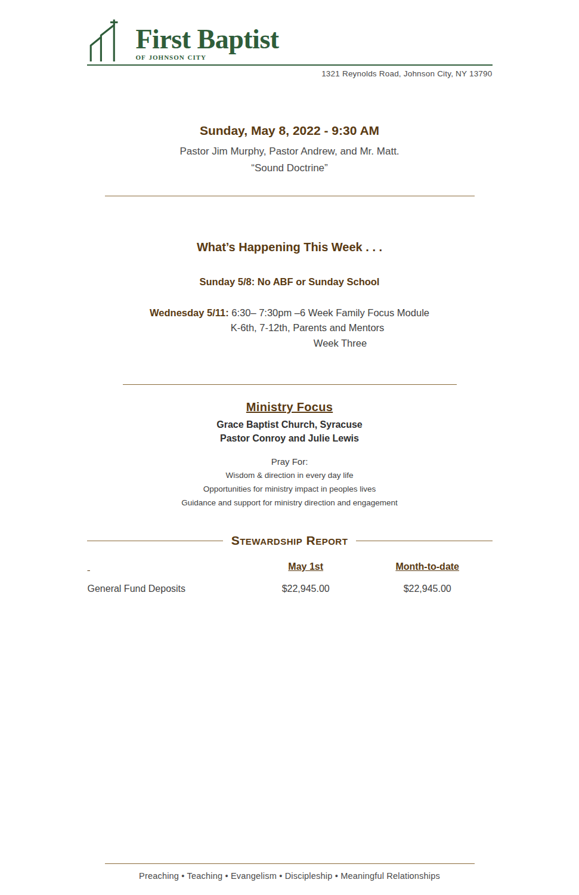First Baptist
OF JOHNSON CITY
1321 Reynolds Road, Johnson City, NY 13790
Sunday, May 8, 2022 - 9:30 AM
Pastor Jim Murphy, Pastor Andrew, and Mr. Matt.
“Sound Doctrine”
What’s Happening This Week . . .
Sunday 5/8: No ABF or Sunday School
Wednesday 5/11: 6:30– 7:30pm –6 Week Family Focus Module K-6th, 7-12th, Parents and Mentors Week Three
Ministry Focus
Grace Baptist Church, Syracuse
Pastor Conroy and Julie Lewis
Pray For:
Wisdom & direction in every day life
Opportunities for ministry impact in peoples lives
Guidance and support for ministry direction and engagement
Stewardship Report
| | May 1st | Month-to-date |
| --- | --- | --- |
| General Fund Deposits | $22,945.00 | $22,945.00 |
Preaching • Teaching • Evangelism • Discipleship • Meaningful Relationships